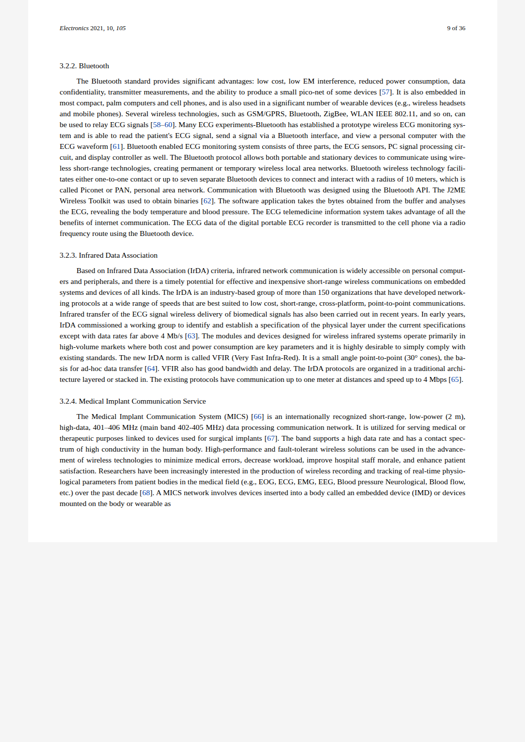Electronics 2021, 10, 105
9 of 36
3.2.2. Bluetooth
The Bluetooth standard provides significant advantages: low cost, low EM interference, reduced power consumption, data confidentiality, transmitter measurements, and the ability to produce a small pico-net of some devices [57]. It is also embedded in most compact, palm computers and cell phones, and is also used in a significant number of wearable devices (e.g., wireless headsets and mobile phones). Several wireless technologies, such as GSM/GPRS, Bluetooth, ZigBee, WLAN IEEE 802.11, and so on, can be used to relay ECG signals [58–60]. Many ECG experiments-Bluetooth has established a prototype wireless ECG monitoring system and is able to read the patient's ECG signal, send a signal via a Bluetooth interface, and view a personal computer with the ECG waveform [61]. Bluetooth enabled ECG monitoring system consists of three parts, the ECG sensors, PC signal processing circuit, and display controller as well. The Bluetooth protocol allows both portable and stationary devices to communicate using wireless short-range technologies, creating permanent or temporary wireless local area networks. Bluetooth wireless technology facilitates either one-to-one contact or up to seven separate Bluetooth devices to connect and interact with a radius of 10 meters, which is called Piconet or PAN, personal area network. Communication with Bluetooth was designed using the Bluetooth API. The J2ME Wireless Toolkit was used to obtain binaries [62]. The software application takes the bytes obtained from the buffer and analyses the ECG, revealing the body temperature and blood pressure. The ECG telemedicine information system takes advantage of all the benefits of internet communication. The ECG data of the digital portable ECG recorder is transmitted to the cell phone via a radio frequency route using the Bluetooth device.
3.2.3. Infrared Data Association
Based on Infrared Data Association (IrDA) criteria, infrared network communication is widely accessible on personal computers and peripherals, and there is a timely potential for effective and inexpensive short-range wireless communications on embedded systems and devices of all kinds. The IrDA is an industry-based group of more than 150 organizations that have developed networking protocols at a wide range of speeds that are best suited to low cost, short-range, cross-platform, point-to-point communications. Infrared transfer of the ECG signal wireless delivery of biomedical signals has also been carried out in recent years. In early years, IrDA commissioned a working group to identify and establish a specification of the physical layer under the current specifications except with data rates far above 4 Mb/s [63]. The modules and devices designed for wireless infrared systems operate primarily in high-volume markets where both cost and power consumption are key parameters and it is highly desirable to simply comply with existing standards. The new IrDA norm is called VFIR (Very Fast Infra-Red). It is a small angle point-to-point (30° cones), the basis for ad-hoc data transfer [64]. VFIR also has good bandwidth and delay. The IrDA protocols are organized in a traditional architecture layered or stacked in. The existing protocols have communication up to one meter at distances and speed up to 4 Mbps [65].
3.2.4. Medical Implant Communication Service
The Medical Implant Communication System (MICS) [66] is an internationally recognized short-range, low-power (2 m), high-data, 401–406 MHz (main band 402-405 MHz) data processing communication network. It is utilized for serving medical or therapeutic purposes linked to devices used for surgical implants [67]. The band supports a high data rate and has a contact spectrum of high conductivity in the human body. High-performance and fault-tolerant wireless solutions can be used in the advancement of wireless technologies to minimize medical errors, decrease workload, improve hospital staff morale, and enhance patient satisfaction. Researchers have been increasingly interested in the production of wireless recording and tracking of real-time physiological parameters from patient bodies in the medical field (e.g., EOG, ECG, EMG, EEG, Blood pressure Neurological, Blood flow, etc.) over the past decade [68]. A MICS network involves devices inserted into a body called an embedded device (IMD) or devices mounted on the body or wearable as